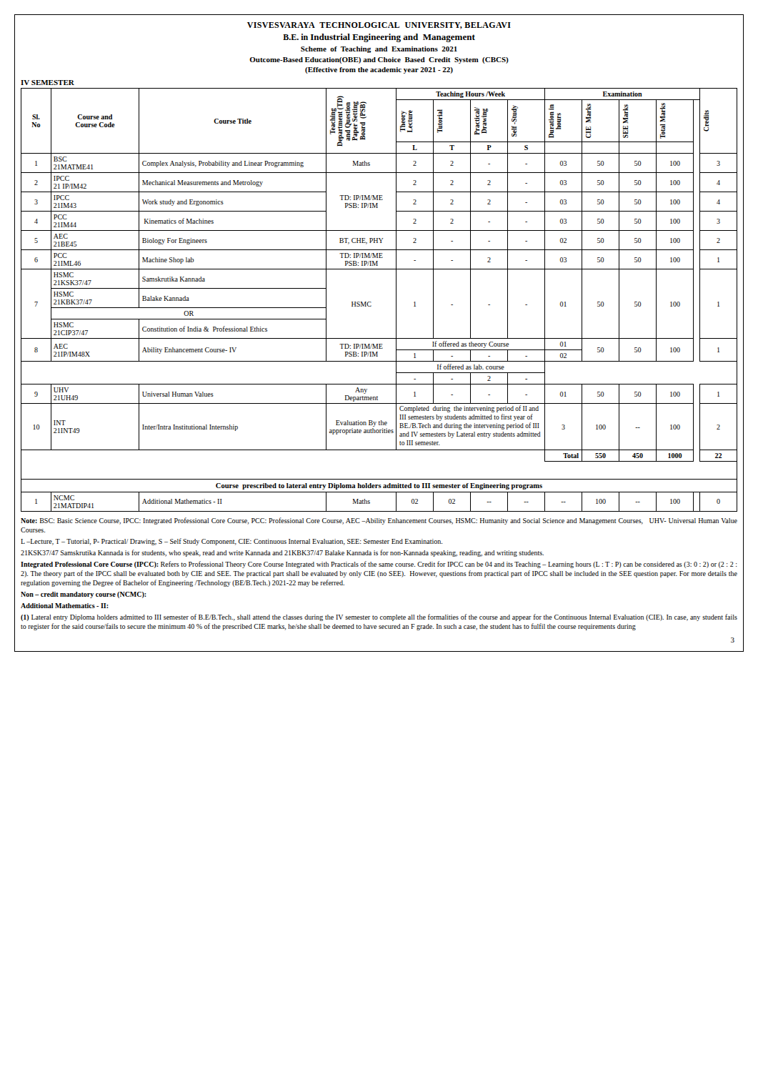VISVESVARAYA TECHNOLOGICAL UNIVERSITY, BELAGAVI
B.E. in Industrial Engineering and Management
Scheme of Teaching and Examinations 2021
Outcome-Based Education(OBE) and Choice Based Credit System (CBCS)
(Effective from the academic year 2021 - 22)
IV SEMESTER
| Sl. No | Course and Course Code | Course Title | Teaching Department (TD) and Question Paper Setting Board (PSB) | Teaching Hours /Week | Examination | Credits |
| --- | --- | --- | --- | --- | --- | --- |
| Theory Lecture | Tutorial | Practical/ Drawing | Self -Study | Duration in hours | CIE Marks | SEE Marks | Total Marks | |
| L | T | P | S | | | | | |
| 1 | BSC 21MATME41 | Complex Analysis, Probability and Linear Programming | Maths | 2 | 2 | - | - | 03 | 50 | 50 | 100 | | 3 |
| 2 | IPCC 21 IP/IM42 | Mechanical Measurements and Metrology | TD: IP/IM/ME PSB: IP/IM | 2 | 2 | 2 | - | 03 | 50 | 50 | 100 | | 4 |
| 3 | IPCC 21IM43 | Work study and Ergonomics | 2 | 2 | 2 | - | 03 | 50 | 50 | 100 | | 4 |
| 4 | PCC 21IM44 | Kinematics of Machines | 2 | 2 | - | - | 03 | 50 | 50 | 100 | | 3 |
| 5 | AEC 21BE45 | Biology For Engineers | BT, CHE, PHY | 2 | - | - | - | 02 | 50 | 50 | 100 | | 2 |
| 6 | PCC 21IML46 | Machine Shop lab | TD: IP/IM/ME PSB: IP/IM | - | - | 2 | - | 03 | 50 | 50 | 100 | | 1 |
| 7 | HSMC 21KSK37/47 | Samskrutika Kannada | HSMC | 1 | - | - | - | 01 | 50 | 50 | 100 | | 1 |
| HSMC 21KBK37/47 | Balake Kannada |
| OR |
| HSMC 21CIP37/47 | Constitution of India & Professional Ethics |
| 8 | AEC 21IP/IM48X | Ability Enhancement Course- IV | TD: IP/IM/ME PSB: IP/IM | If offered as theory Course | 01 | 50 | 50 | 100 | | 1 |
| 1 | - | - | - | 02 |
| | If offered as lab. course | | | |
| | - | - | 2 | - | | | |
| 9 | UHV 21UH49 | Universal Human Values | Any Department | 1 | - | - | - | 01 | 50 | 50 | 100 | | 1 |
| 10 | INT 21INT49 | Inter/Intra Institutional Internship | Evaluation By the appropriate authorities | Completed during the intervening period of II and III semesters by students admitted to first year of BE./B.Tech and during the intervening period of III and IV semesters by Lateral entry students admitted to III semester. | 3 | 100 | -- | 100 | | 2 |
| | Total | 550 | 450 | 1000 | | 22 |
| Course prescribed to lateral entry Diploma holders admitted to III semester of Engineering programs |
| 1 | NCMC 21MATDIP41 | Additional Mathematics - II | Maths | 02 | 02 | -- | -- | -- | 100 | -- | 100 | | 0 |
Note: BSC: Basic Science Course, IPCC: Integrated Professional Core Course, PCC: Professional Core Course, AEC –Ability Enhancement Courses, HSMC: Humanity and Social Science and Management Courses, UHV- Universal Human Value Courses.
L –Lecture, T – Tutorial, P- Practical/ Drawing, S – Self Study Component, CIE: Continuous Internal Evaluation, SEE: Semester End Examination.
21KSK37/47 Samskrutika Kannada is for students, who speak, read and write Kannada and 21KBK37/47 Balake Kannada is for non-Kannada speaking, reading, and writing students.
Integrated Professional Core Course (IPCC): Refers to Professional Theory Core Course Integrated with Practicals of the same course. Credit for IPCC can be 04 and its Teaching – Learning hours (L : T : P) can be considered as (3: 0 : 2) or (2 : 2 : 2). The theory part of the IPCC shall be evaluated both by CIE and SEE. The practical part shall be evaluated by only CIE (no SEE). However, questions from practical part of IPCC shall be included in the SEE question paper. For more details the regulation governing the Degree of Bachelor of Engineering /Technology (BE/B.Tech.) 2021-22 may be referred.
Non – credit mandatory course (NCMC):
Additional Mathematics - II:
(1) Lateral entry Diploma holders admitted to III semester of B.E/B.Tech., shall attend the classes during the IV semester to complete all the formalities of the course and appear for the Continuous Internal Evaluation (CIE). In case, any student fails to register for the said course/fails to secure the minimum 40 % of the prescribed CIE marks, he/she shall be deemed to have secured an F grade. In such a case, the student has to fulfil the course requirements during
3